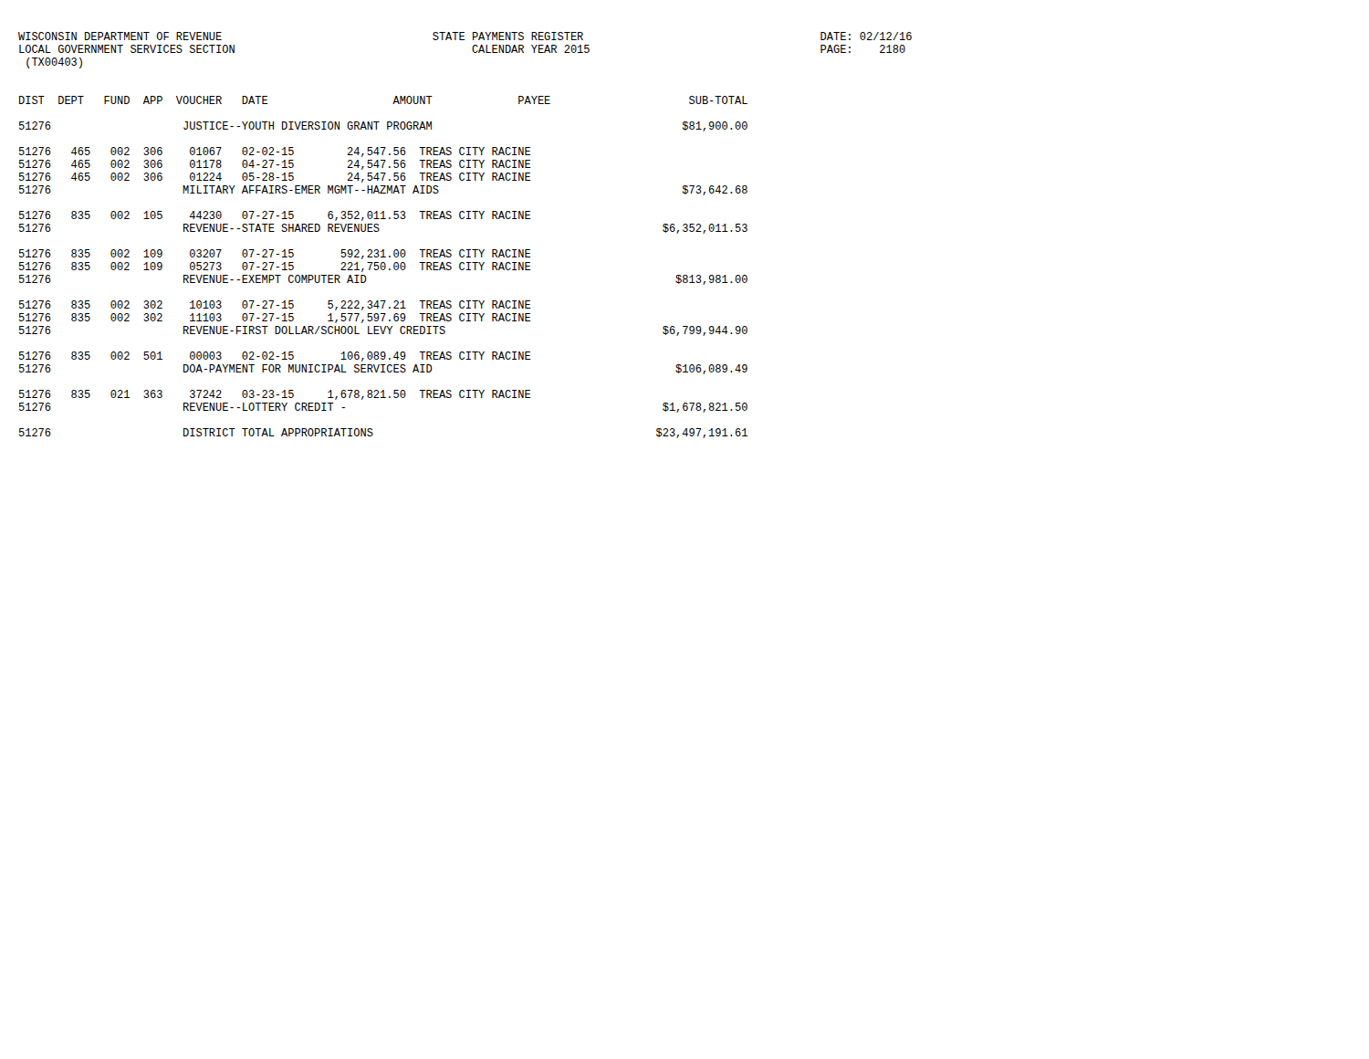WISCONSIN DEPARTMENT OF REVENUE STATE PAYMENTS REGISTER DATE: 02/12/16 LOCAL GOVERNMENT SERVICES SECTION CALENDAR YEAR 2015 PAGE: 2180 (TX00403) DIST DEPT FUND APP VOUCHER DATE AMOUNT PAYEE SUB-TOTAL 51276 JUSTICE--YOUTH DIVERSION GRANT PROGRAM $81,900.00 51276 465 002 306 01067 02-02-15 24,547.56 TREAS CITY RACINE 51276 465 002 306 01178 04-27-15 24,547.56 TREAS CITY RACINE 51276 465 002 306 01224 05-28-15 24,547.56 TREAS CITY RACINE 51276 MILITARY AFFAIRS-EMER MGMT--HAZMAT AIDS $73,642.68 51276 835 002 105 44230 07-27-15 6,352,011.53 TREAS CITY RACINE 51276 REVENUE--STATE SHARED REVENUES $6,352,011.53 51276 835 002 109 03207 07-27-15 592,231.00 TREAS CITY RACINE 51276 835 002 109 05273 07-27-15 221,750.00 TREAS CITY RACINE 51276 REVENUE--EXEMPT COMPUTER AID $813,981.00 51276 835 002 302 10103 07-27-15 5,222,347.21 TREAS CITY RACINE 51276 835 002 302 11103 07-27-15 1,577,597.69 TREAS CITY RACINE 51276 REVENUE-FIRST DOLLAR/SCHOOL LEVY CREDITS $6,799,944.90 51276 835 002 501 00003 02-02-15 106,089.49 TREAS CITY RACINE 51276 DOA-PAYMENT FOR MUNICIPAL SERVICES AID $106,089.49 51276 835 021 363 37242 03-23-15 1,678,821.50 TREAS CITY RACINE 51276 REVENUE--LOTTERY CREDIT - $1,678,821.50 51276 DISTRICT TOTAL APPROPRIATIONS $23,497,191.61